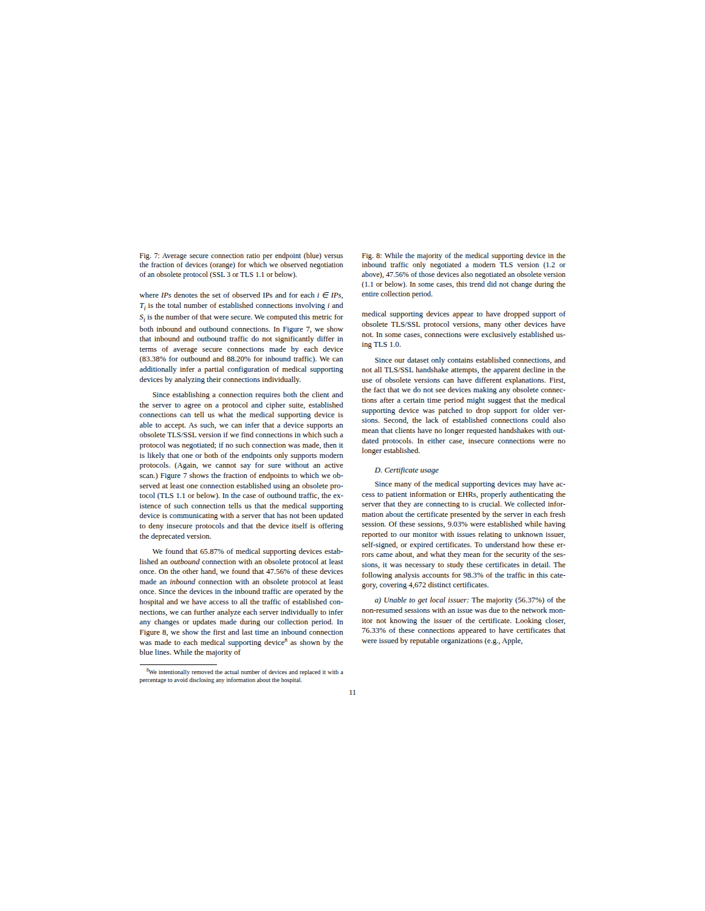Fig. 7: Average secure connection ratio per endpoint (blue) versus the fraction of devices (orange) for which we observed negotiation of an obsolete protocol (SSL 3 or TLS 1.1 or below).
where IPs denotes the set of observed IPs and for each i ∈ IPs, Ti is the total number of established connections involving i and Si is the number of that were secure. We computed this metric for both inbound and outbound connections. In Figure 7, we show that inbound and outbound traffic do not significantly differ in terms of average secure connections made by each device (83.38% for outbound and 88.20% for inbound traffic). We can additionally infer a partial configuration of medical supporting devices by analyzing their connections individually.
Since establishing a connection requires both the client and the server to agree on a protocol and cipher suite, established connections can tell us what the medical supporting device is able to accept. As such, we can infer that a device supports an obsolete TLS/SSL version if we find connections in which such a protocol was negotiated; if no such connection was made, then it is likely that one or both of the endpoints only supports modern protocols. (Again, we cannot say for sure without an active scan.) Figure 7 shows the fraction of endpoints to which we observed at least one connection established using an obsolete protocol (TLS 1.1 or below). In the case of outbound traffic, the existence of such connection tells us that the medical supporting device is communicating with a server that has not been updated to deny insecure protocols and that the device itself is offering the deprecated version.
We found that 65.87% of medical supporting devices established an outbound connection with an obsolete protocol at least once. On the other hand, we found that 47.56% of these devices made an inbound connection with an obsolete protocol at least once. Since the devices in the inbound traffic are operated by the hospital and we have access to all the traffic of established connections, we can further analyze each server individually to infer any changes or updates made during our collection period. In Figure 8, we show the first and last time an inbound connection was made to each medical supporting device8 as shown by the blue lines. While the majority of
8We intentionally removed the actual number of devices and replaced it with a percentage to avoid disclosing any information about the hospital.
Fig. 8: While the majority of the medical supporting device in the inbound traffic only negotiated a modern TLS version (1.2 or above), 47.56% of those devices also negotiated an obsolete version (1.1 or below). In some cases, this trend did not change during the entire collection period.
medical supporting devices appear to have dropped support of obsolete TLS/SSL protocol versions, many other devices have not. In some cases, connections were exclusively established using TLS 1.0.
Since our dataset only contains established connections, and not all TLS/SSL handshake attempts, the apparent decline in the use of obsolete versions can have different explanations. First, the fact that we do not see devices making any obsolete connections after a certain time period might suggest that the medical supporting device was patched to drop support for older versions. Second, the lack of established connections could also mean that clients have no longer requested handshakes with outdated protocols. In either case, insecure connections were no longer established.
D. Certificate usage
Since many of the medical supporting devices may have access to patient information or EHRs, properly authenticating the server that they are connecting to is crucial. We collected information about the certificate presented by the server in each fresh session. Of these sessions, 9.03% were established while having reported to our monitor with issues relating to unknown issuer, self-signed, or expired certificates. To understand how these errors came about, and what they mean for the security of the sessions, it was necessary to study these certificates in detail. The following analysis accounts for 98.3% of the traffic in this category, covering 4,672 distinct certificates.
a) Unable to get local issuer: The majority (56.37%) of the non-resumed sessions with an issue was due to the network monitor not knowing the issuer of the certificate. Looking closer, 76.33% of these connections appeared to have certificates that were issued by reputable organizations (e.g., Apple,
11